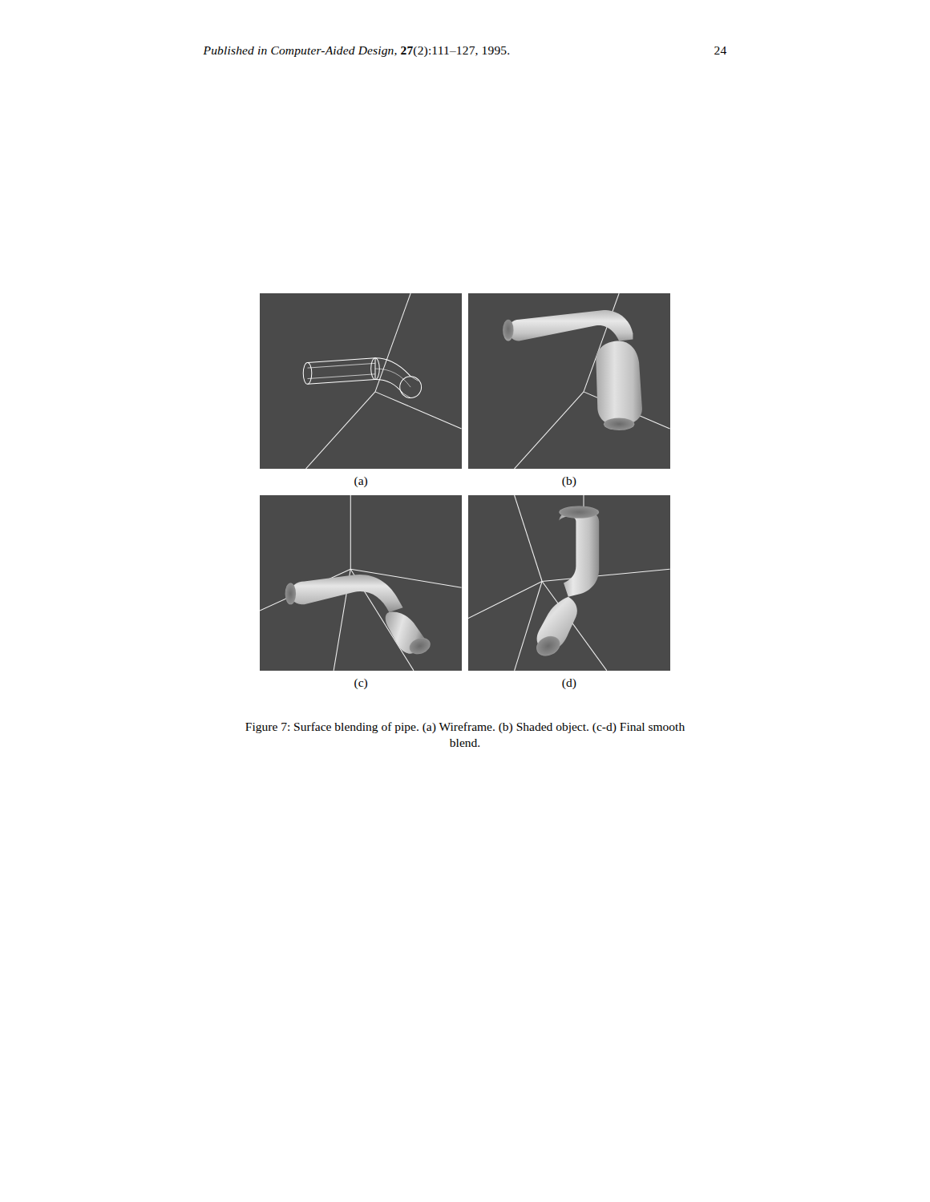Published in Computer-Aided Design, 27(2):111–127, 1995.
24
(a)
(b)
(c)
(d)
Figure 7: Surface blending of pipe. (a) Wireframe. (b) Shaded object. (c-d) Final smooth blend.